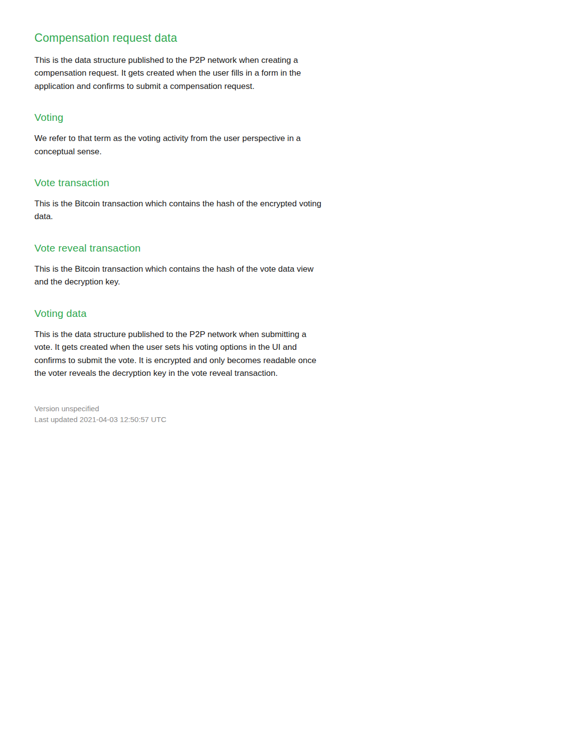Compensation request data
This is the data structure published to the P2P network when creating a compensation request. It gets created when the user fills in a form in the application and confirms to submit a compensation request.
Voting
We refer to that term as the voting activity from the user perspective in a conceptual sense.
Vote transaction
This is the Bitcoin transaction which contains the hash of the encrypted voting data.
Vote reveal transaction
This is the Bitcoin transaction which contains the hash of the vote data view and the decryption key.
Voting data
This is the data structure published to the P2P network when submitting a vote. It gets created when the user sets his voting options in the UI and confirms to submit the vote. It is encrypted and only becomes readable once the voter reveals the decryption key in the vote reveal transaction.
Version unspecified
Last updated 2021-04-03 12:50:57 UTC